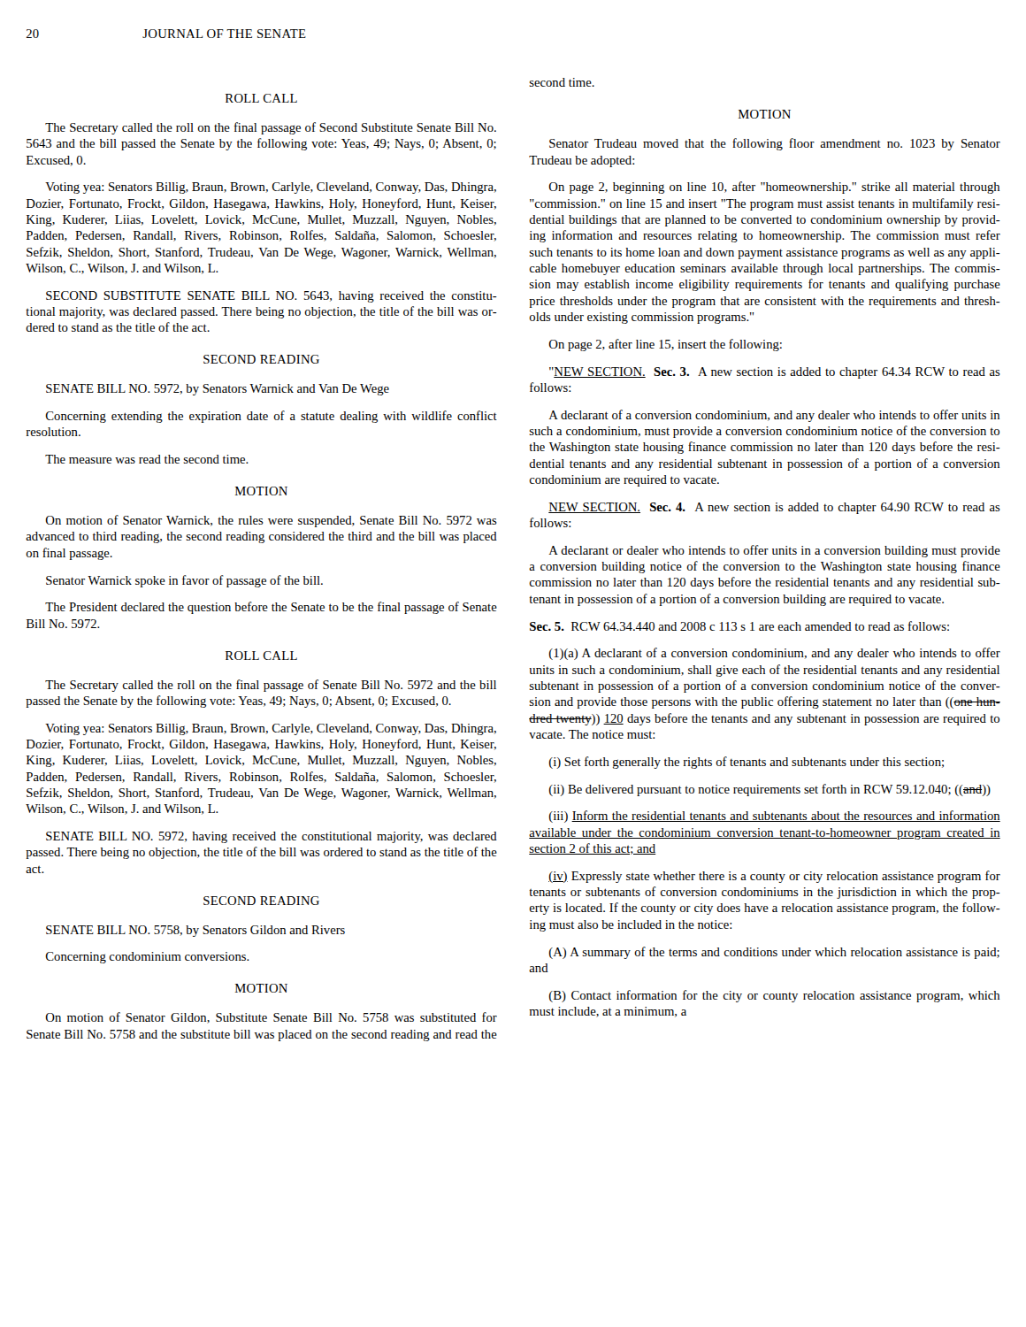20 JOURNAL OF THE SENATE
ROLL CALL
The Secretary called the roll on the final passage of Second Substitute Senate Bill No. 5643 and the bill passed the Senate by the following vote: Yeas, 49; Nays, 0; Absent, 0; Excused, 0.
Voting yea: Senators Billig, Braun, Brown, Carlyle, Cleveland, Conway, Das, Dhingra, Dozier, Fortunato, Frockt, Gildon, Hasegawa, Hawkins, Holy, Honeyford, Hunt, Keiser, King, Kuderer, Liias, Lovelett, Lovick, McCune, Mullet, Muzzall, Nguyen, Nobles, Padden, Pedersen, Randall, Rivers, Robinson, Rolfes, Saldaña, Salomon, Schoesler, Sefzik, Sheldon, Short, Stanford, Trudeau, Van De Wege, Wagoner, Warnick, Wellman, Wilson, C., Wilson, J. and Wilson, L.
SECOND SUBSTITUTE SENATE BILL NO. 5643, having received the constitutional majority, was declared passed. There being no objection, the title of the bill was ordered to stand as the title of the act.
SECOND READING
SENATE BILL NO. 5972, by Senators Warnick and Van De Wege
Concerning extending the expiration date of a statute dealing with wildlife conflict resolution.
The measure was read the second time.
MOTION
On motion of Senator Warnick, the rules were suspended, Senate Bill No. 5972 was advanced to third reading, the second reading considered the third and the bill was placed on final passage.
Senator Warnick spoke in favor of passage of the bill.
The President declared the question before the Senate to be the final passage of Senate Bill No. 5972.
ROLL CALL
The Secretary called the roll on the final passage of Senate Bill No. 5972 and the bill passed the Senate by the following vote: Yeas, 49; Nays, 0; Absent, 0; Excused, 0.
Voting yea: Senators Billig, Braun, Brown, Carlyle, Cleveland, Conway, Das, Dhingra, Dozier, Fortunato, Frockt, Gildon, Hasegawa, Hawkins, Holy, Honeyford, Hunt, Keiser, King, Kuderer, Liias, Lovelett, Lovick, McCune, Mullet, Muzzall, Nguyen, Nobles, Padden, Pedersen, Randall, Rivers, Robinson, Rolfes, Saldaña, Salomon, Schoesler, Sefzik, Sheldon, Short, Stanford, Trudeau, Van De Wege, Wagoner, Warnick, Wellman, Wilson, C., Wilson, J. and Wilson, L.
SENATE BILL NO. 5972, having received the constitutional majority, was declared passed. There being no objection, the title of the bill was ordered to stand as the title of the act.
SECOND READING
SENATE BILL NO. 5758, by Senators Gildon and Rivers
Concerning condominium conversions.
MOTION
On motion of Senator Gildon, Substitute Senate Bill No. 5758 was substituted for Senate Bill No. 5758 and the substitute bill was placed on the second reading and read the second time.
MOTION
Senator Trudeau moved that the following floor amendment no. 1023 by Senator Trudeau be adopted:
On page 2, beginning on line 10, after "homeownership." strike all material through "commission." on line 15 and insert "The program must assist tenants in multifamily residential buildings that are planned to be converted to condominium ownership by providing information and resources relating to homeownership. The commission must refer such tenants to its home loan and down payment assistance programs as well as any applicable homebuyer education seminars available through local partnerships. The commission may establish income eligibility requirements for tenants and qualifying purchase price thresholds under the program that are consistent with the requirements and thresholds under existing commission programs."
On page 2, after line 15, insert the following:
"NEW SECTION. Sec. 3. A new section is added to chapter 64.34 RCW to read as follows:
A declarant of a conversion condominium, and any dealer who intends to offer units in such a condominium, must provide a conversion condominium notice of the conversion to the Washington state housing finance commission no later than 120 days before the residential tenants and any residential subtenant in possession of a portion of a conversion condominium are required to vacate.
NEW SECTION. Sec. 4. A new section is added to chapter 64.90 RCW to read as follows:
A declarant or dealer who intends to offer units in a conversion building must provide a conversion building notice of the conversion to the Washington state housing finance commission no later than 120 days before the residential tenants and any residential subtenant in possession of a portion of a conversion building are required to vacate.
Sec. 5. RCW 64.34.440 and 2008 c 113 s 1 are each amended to read as follows:
(1)(a) A declarant of a conversion condominium, and any dealer who intends to offer units in such a condominium, shall give each of the residential tenants and any residential subtenant in possession of a portion of a conversion condominium notice of the conversion and provide those persons with the public offering statement no later than ((one hundred twenty)) 120 days before the tenants and any subtenant in possession are required to vacate. The notice must:
(i) Set forth generally the rights of tenants and subtenants under this section;
(ii) Be delivered pursuant to notice requirements set forth in RCW 59.12.040; ((and))
(iii) Inform the residential tenants and subtenants about the resources and information available under the condominium conversion tenant-to-homeowner program created in section 2 of this act; and
(iv) Expressly state whether there is a county or city relocation assistance program for tenants or subtenants of conversion condominiums in the jurisdiction in which the property is located. If the county or city does have a relocation assistance program, the following must also be included in the notice:
(A) A summary of the terms and conditions under which relocation assistance is paid; and
(B) Contact information for the city or county relocation assistance program, which must include, at a minimum, a